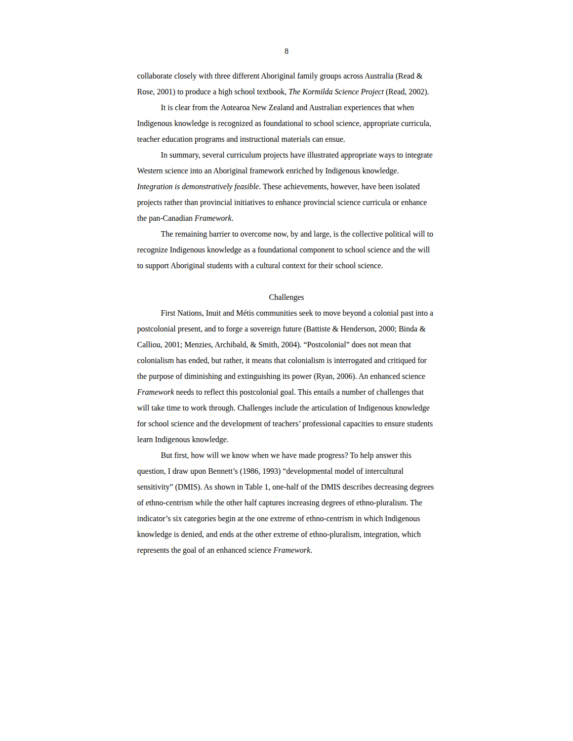8
collaborate closely with three different Aboriginal family groups across Australia (Read & Rose, 2001) to produce a high school textbook, The Kormilda Science Project (Read, 2002).
It is clear from the Aotearoa New Zealand and Australian experiences that when Indigenous knowledge is recognized as foundational to school science, appropriate curricula, teacher education programs and instructional materials can ensue.
In summary, several curriculum projects have illustrated appropriate ways to integrate Western science into an Aboriginal framework enriched by Indigenous knowledge. Integration is demonstratively feasible. These achievements, however, have been isolated projects rather than provincial initiatives to enhance provincial science curricula or enhance the pan-Canadian Framework.
The remaining barrier to overcome now, by and large, is the collective political will to recognize Indigenous knowledge as a foundational component to school science and the will to support Aboriginal students with a cultural context for their school science.
Challenges
First Nations, Inuit and Métis communities seek to move beyond a colonial past into a postcolonial present, and to forge a sovereign future (Battiste & Henderson, 2000; Binda & Calliou, 2001; Menzies, Archibald, & Smith, 2004). “Postcolonial” does not mean that colonialism has ended, but rather, it means that colonialism is interrogated and critiqued for the purpose of diminishing and extinguishing its power (Ryan, 2006). An enhanced science Framework needs to reflect this postcolonial goal. This entails a number of challenges that will take time to work through. Challenges include the articulation of Indigenous knowledge for school science and the development of teachers’ professional capacities to ensure students learn Indigenous knowledge.
But first, how will we know when we have made progress? To help answer this question, I draw upon Bennett’s (1986, 1993) “developmental model of intercultural sensitivity” (DMIS). As shown in Table 1, one-half of the DMIS describes decreasing degrees of ethno-centrism while the other half captures increasing degrees of ethno-pluralism. The indicator’s six categories begin at the one extreme of ethno-centrism in which Indigenous knowledge is denied, and ends at the other extreme of ethno-pluralism, integration, which represents the goal of an enhanced science Framework.